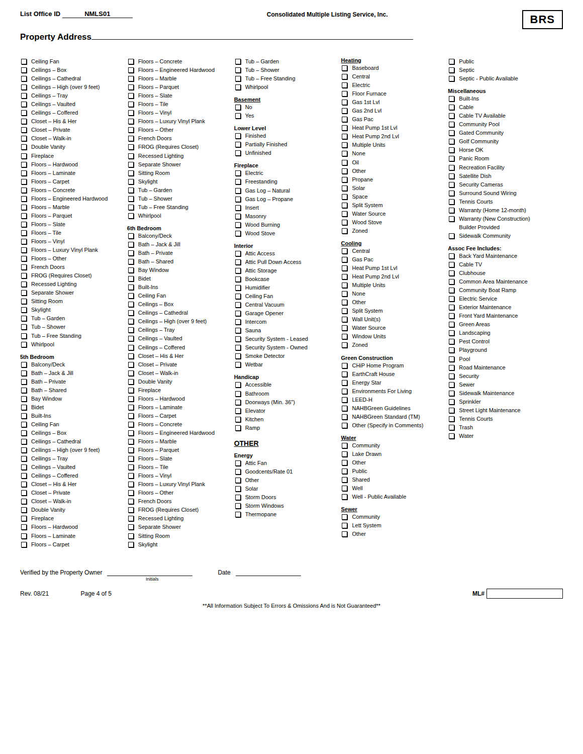List Office ID NMLS01
Consolidated Multiple Listing Service, Inc.
BRS
Property Address
Ceiling Fan
Ceilings – Box
Ceilings – Cathedral
Ceilings – High (over 9 feet)
Ceilings – Tray
Ceilings – Vaulted
Ceilings – Coffered
Closet – His & Her
Closet – Private
Closet – Walk-in
Double Vanity
Fireplace
Floors – Hardwood
Floors – Laminate
Floors – Carpet
Floors – Concrete
Floors – Engineered Hardwood
Floors – Marble
Floors – Parquet
Floors – Slate
Floors – Tile
Floors – Vinyl
Floors – Luxury Vinyl Plank
Floors – Other
French Doors
FROG (Requires Closet)
Recessed Lighting
Separate Shower
Sitting Room
Skylight
Tub – Garden
Tub – Shower
Tub – Free Standing
Whirlpool
5th Bedroom
Balcony/Deck
Bath – Jack & Jill
Bath – Private
Bath – Shared
Bay Window
Bidet
Built-Ins
Ceiling Fan
Ceilings – Box
Ceilings – Cathedral
Ceilings – High (over 9 feet)
Ceilings – Tray
Ceilings – Vaulted
Ceilings – Coffered
Closet – His & Her
Closet – Private
Closet – Walk-in
Double Vanity
Fireplace
Floors – Hardwood
Floors – Laminate
Floors – Carpet
Floors – Concrete
Floors – Engineered Hardwood
Floors – Marble
Floors – Parquet
Floors – Slate
Floors – Tile
Floors – Vinyl
Floors – Luxury Vinyl Plank
Floors – Other
French Doors
FROG (Requires Closet)
Recessed Lighting
Separate Shower
Sitting Room
Skylight
Tub – Garden
Tub – Shower
Tub – Free Standing
Whirlpool
6th Bedroom
Balcony/Deck
Bath – Jack & Jill
Bath – Private
Bath – Shared
Bay Window
Bidet
Built-Ins
Ceiling Fan
Ceilings – Box
Ceilings – Cathedral
Ceilings – High (over 9 feet)
Ceilings – Tray
Ceilings – Vaulted
Ceilings – Coffered
Closet – His & Her
Closet – Private
Closet – Walk-in
Double Vanity
Fireplace
Floors – Hardwood
Floors – Laminate
Floors – Carpet
Floors – Concrete
Floors – Engineered Hardwood
Floors – Marble
Floors – Parquet
Floors – Slate
Floors – Tile
Floors – Vinyl
Floors – Luxury Vinyl Plank
Floors – Other
French Doors
FROG (Requires Closet)
Recessed Lighting
Separate Shower
Sitting Room
Skylight
Tub – Garden
Tub – Shower
Tub – Free Standing
Whirlpool
Basement
No
Yes
Lower Level
Finished
Partially Finished
Unfinished
Fireplace
Electric
Freestanding
Gas Log – Natural
Gas Log – Propane
Insert
Masonry
Wood Burning
Wood Stove
Interior
Attic Access
Attic Pull Down Access
Attic Storage
Bookcase
Humidifier
Ceiling Fan
Central Vacuum
Garage Opener
Intercom
Sauna
Security System - Leased
Security System - Owned
Smoke Detector
Wetbar
Handicap
Accessible
Bathroom
Doorways (Min. 36")
Elevator
Kitchen
Ramp
OTHER
Energy
Attic Fan
Goodcents/Rate 01
Other
Solar
Storm Doors
Storm Windows
Thermopane
Heating
Baseboard
Central
Electric
Floor Furnace
Gas 1st Lvl
Gas 2nd Lvl
Gas Pac
Heat Pump 1st Lvl
Heat Pump 2nd Lvl
Multiple Units
None
Oil
Other
Propane
Solar
Space
Split System
Water Source
Wood Stove
Zoned
Cooling
Central
Gas Pac
Heat Pump 1st Lvl
Heat Pump 2nd Lvl
Multiple Units
None
Other
Split System
Wall Unit(s)
Water Source
Window Units
Zoned
Green Construction
CHiP Home Program
EarthCraft House
Energy Star
Environments For Living
LEED-H
NAHBGreen Guidelines
NAHBGreen Standard (TM)
Other (Specify in Comments)
Water
Community
Lake Drawn
Other
Public
Shared
Well
Well - Public Available
Sewer
Community
Lett System
Other
Public
Septic
Septic - Public Available
Miscellaneous
Built-Ins
Cable
Cable TV Available
Community Pool
Gated Community
Golf Community
Horse OK
Panic Room
Recreation Facility
Satellite Dish
Security Cameras
Surround Sound Wiring
Tennis Courts
Warranty (Home 12-month)
Warranty (New Construction)
Builder Provided
Sidewalk Community
Assoc Fee Includes:
Back Yard Maintenance
Cable TV
Clubhouse
Common Area Maintenance
Community Boat Ramp
Electric Service
Exterior Maintenance
Front Yard Maintenance
Green Areas
Landscaping
Pest Control
Playground
Pool
Road Maintenance
Security
Sewer
Sidewalk Maintenance
Sprinkler
Street Light Maintenance
Tennis Courts
Trash
Water
Verified by the Property Owner Date
Initials
Rev. 08/21 Page 4 of 5
ML#
**All Information Subject To Errors & Omissions And is Not Guaranteed**